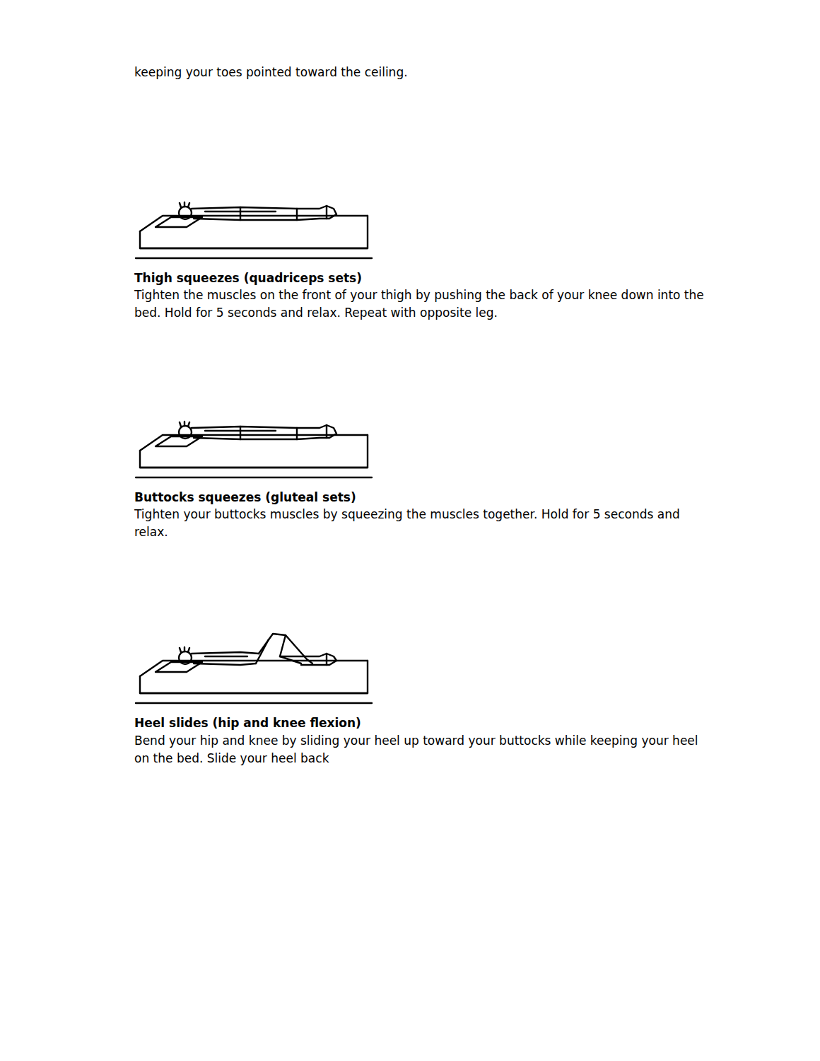keeping your toes pointed toward the ceiling.
Thigh squeezes (quadriceps sets)
Tighten the muscles on the front of your thigh by pushing the back of your knee down into the bed. Hold for 5 seconds and relax. Repeat with opposite leg.
Buttocks squeezes (gluteal sets)
Tighten your buttocks muscles by squeezing the muscles together. Hold for 5 seconds and relax.
Heel slides (hip and knee flexion)
Bend your hip and knee by sliding your heel up toward your buttocks while keeping your heel on the bed. Slide your heel back